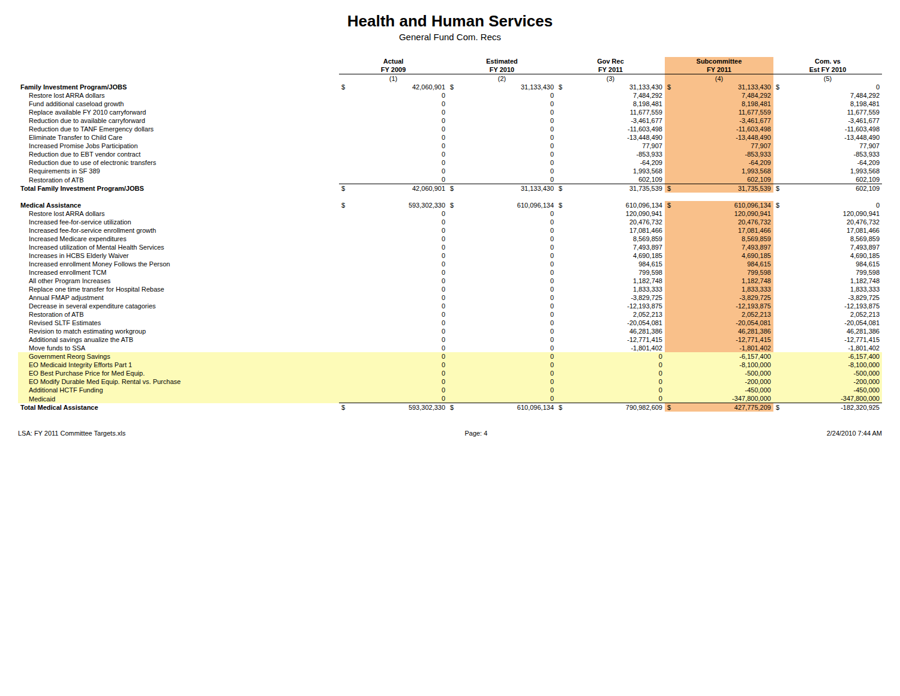Health and Human Services
General Fund Com. Recs
| | Actual | Estimated | Gov Rec | Subcommittee | Com. vs |
| --- | --- | --- | --- | --- | --- |
| | FY 2009 | FY 2010 | FY 2011 | FY 2011 | Est FY 2010 |
| | (1) | (2) | (3) | (4) | (5) |
| Family Investment Program/JOBS | $ | 42,060,901 | $ | 31,133,430 | $ | 31,133,430 | $ | 31,133,430 | $ | 0 |
| Restore lost ARRA dollars | | 0 | | 0 | | 7,484,292 | | 7,484,292 | | 7,484,292 |
| Fund additional caseload growth | | 0 | | 0 | | 8,198,481 | | 8,198,481 | | 8,198,481 |
| Replace available FY 2010 carryforward | | 0 | | 0 | | 11,677,559 | | 11,677,559 | | 11,677,559 |
| Reduction due to available carryforward | | 0 | | 0 | | -3,461,677 | | -3,461,677 | | -3,461,677 |
| Reduction due to TANF Emergency dollars | | 0 | | 0 | | -11,603,498 | | -11,603,498 | | -11,603,498 |
| Eliminate Transfer to Child Care | | 0 | | 0 | | -13,448,490 | | -13,448,490 | | -13,448,490 |
| Increased Promise Jobs Participation | | 0 | | 0 | | 77,907 | | 77,907 | | 77,907 |
| Reduction due to EBT vendor contract | | 0 | | 0 | | -853,933 | | -853,933 | | -853,933 |
| Reduction due to use of electronic transfers | | 0 | | 0 | | -64,209 | | -64,209 | | -64,209 |
| Requirements in SF 389 | | 0 | | 0 | | 1,993,568 | | 1,993,568 | | 1,993,568 |
| Restoration of ATB | | 0 | | 0 | | 602,109 | | 602,109 | | 602,109 |
| Total Family Investment Program/JOBS | $ | 42,060,901 | $ | 31,133,430 | $ | 31,735,539 | $ | 31,735,539 | $ | 602,109 |
| Medical Assistance | $ | 593,302,330 | $ | 610,096,134 | $ | 610,096,134 | $ | 610,096,134 | $ | 0 |
| Restore lost ARRA dollars | | 0 | | 0 | | 120,090,941 | | 120,090,941 | | 120,090,941 |
| Increased fee-for-service utilization | | 0 | | 0 | | 20,476,732 | | 20,476,732 | | 20,476,732 |
| Increased fee-for-service enrollment growth | | 0 | | 0 | | 17,081,466 | | 17,081,466 | | 17,081,466 |
| Increased Medicare expenditures | | 0 | | 0 | | 8,569,859 | | 8,569,859 | | 8,569,859 |
| Increased utilization of Mental Health Services | | 0 | | 0 | | 7,493,897 | | 7,493,897 | | 7,493,897 |
| Increases in HCBS Elderly Waiver | | 0 | | 0 | | 4,690,185 | | 4,690,185 | | 4,690,185 |
| Increased enrollment Money Follows the Person | | 0 | | 0 | | 984,615 | | 984,615 | | 984,615 |
| Increased enrollment TCM | | 0 | | 0 | | 799,598 | | 799,598 | | 799,598 |
| All other Program Increases | | 0 | | 0 | | 1,182,748 | | 1,182,748 | | 1,182,748 |
| Replace one time transfer for Hospital Rebase | | 0 | | 0 | | 1,833,333 | | 1,833,333 | | 1,833,333 |
| Annual FMAP adjustment | | 0 | | 0 | | -3,829,725 | | -3,829,725 | | -3,829,725 |
| Decrease in several expenditure catagories | | 0 | | 0 | | -12,193,875 | | -12,193,875 | | -12,193,875 |
| Restoration of ATB | | 0 | | 0 | | 2,052,213 | | 2,052,213 | | 2,052,213 |
| Revised SLTF Estimates | | 0 | | 0 | | -20,054,081 | | -20,054,081 | | -20,054,081 |
| Revision to match estimating workgroup | | 0 | | 0 | | 46,281,386 | | 46,281,386 | | 46,281,386 |
| Additional savings anualize the ATB | | 0 | | 0 | | -12,771,415 | | -12,771,415 | | -12,771,415 |
| Move funds to SSA | | 0 | | 0 | | -1,801,402 | | -1,801,402 | | -1,801,402 |
| Government Reorg Savings | | 0 | | 0 | | 0 | | -6,157,400 | | -6,157,400 |
| EO Medicaid Integrity Efforts Part 1 | | 0 | | 0 | | 0 | | -8,100,000 | | -8,100,000 |
| EO Best Purchase Price for Med Equip. | | 0 | | 0 | | 0 | | -500,000 | | -500,000 |
| EO Modify Durable Med Equip. Rental vs. Purchase | | 0 | | 0 | | 0 | | -200,000 | | -200,000 |
| Additional HCTF Funding | | 0 | | 0 | | 0 | | -450,000 | | -450,000 |
| Medicaid | | 0 | | 0 | | 0 | | -347,800,000 | | -347,800,000 |
| Total Medical Assistance | $ | 593,302,330 | $ | 610,096,134 | $ | 790,982,609 | $ | 427,775,209 | $ | -182,320,925 |
LSA: FY 2011 Committee Targets.xls Page: 4 2/24/2010 7:44 AM